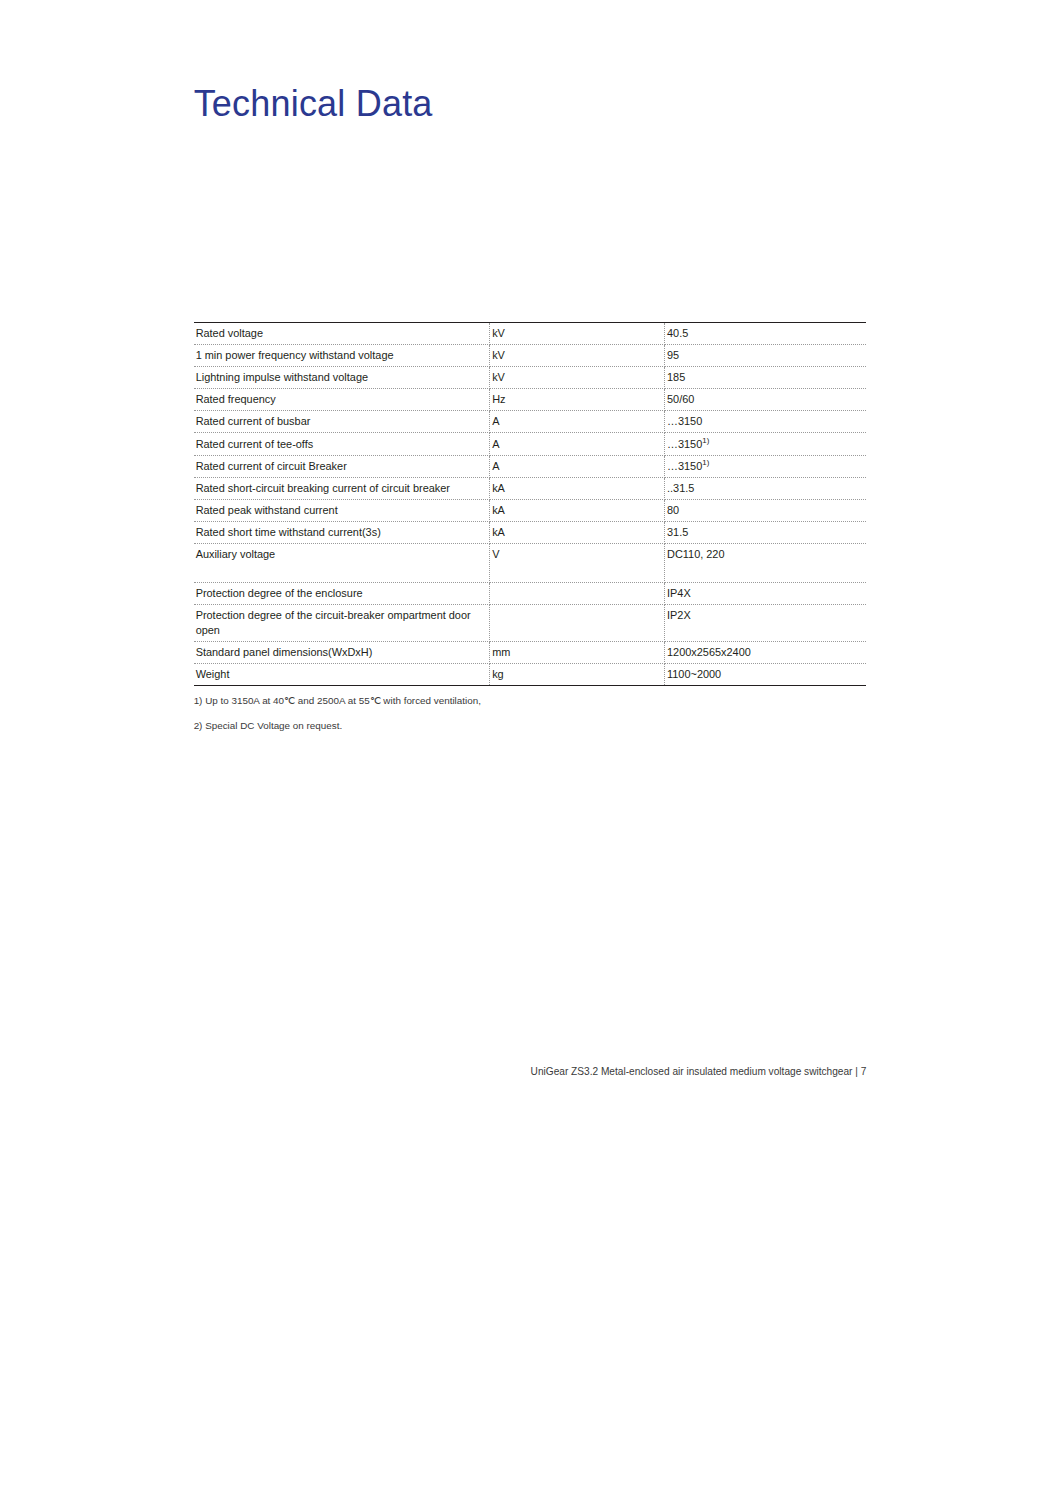Technical Data
| Rated voltage | kV | 40.5 |
| 1 min power frequency withstand voltage | kV | 95 |
| Lightning impulse withstand voltage | kV | 185 |
| Rated frequency | Hz | 50/60 |
| Rated current of busbar | A | …3150 |
| Rated current of tee-offs | A | …3150 1) |
| Rated current of circuit Breaker | A | …3150 1) |
| Rated short-circuit breaking current of circuit breaker | kA | ..31.5 |
| Rated peak withstand current | kA | 80 |
| Rated short time withstand current(3s) | kA | 31.5 |
| Auxiliary voltage | V | DC110, 220 |
| Protection degree of the enclosure | | IP4X |
| Protection degree of the circuit-breaker ompartment door open | | IP2X |
| Standard panel dimensions(WxDxH) | mm | 1200x2565x2400 |
| Weight | kg | 1100~2000 |
1) Up to 3150A at 40℃ and 2500A at 55℃ with forced ventilation,
2) Special DC Voltage on request.
UniGear ZS3.2 Metal-enclosed air insulated medium voltage switchgear | 7